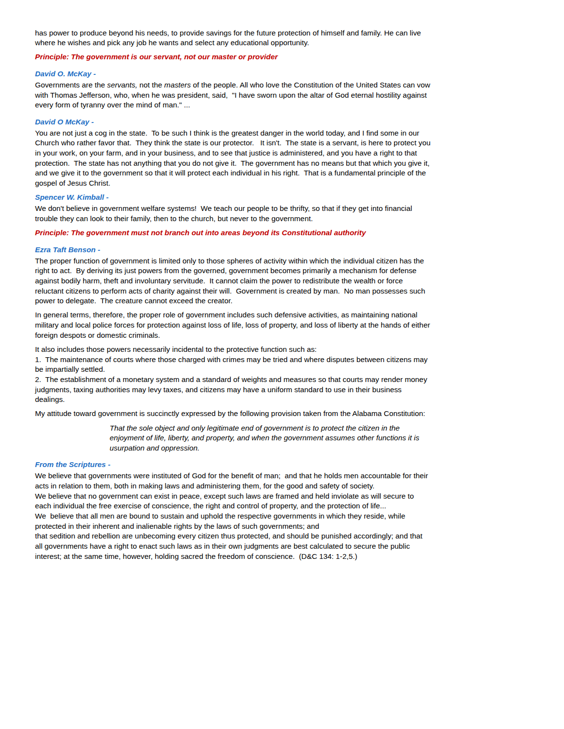has power to produce beyond his needs, to provide savings for the future protection of himself and family. He can live where he wishes and pick any job he wants and select any educational opportunity.
Principle: The government is our servant, not our master or provider
David O. McKay -
Governments are the servants, not the masters of the people. All who love the Constitution of the United States can vow with Thomas Jefferson, who, when he was president, said, "I have sworn upon the altar of God eternal hostility against every form of tyranny over the mind of man." ...
David O McKay -
You are not just a cog in the state. To be such I think is the greatest danger in the world today, and I find some in our Church who rather favor that. They think the state is our protector. It isn't. The state is a servant, is here to protect you in your work, on your farm, and in your business, and to see that justice is administered, and you have a right to that protection. The state has not anything that you do not give it. The government has no means but that which you give it, and we give it to the government so that it will protect each individual in his right. That is a fundamental principle of the gospel of Jesus Christ.
Spencer W. Kimball -
We don't believe in government welfare systems! We teach our people to be thrifty, so that if they get into financial trouble they can look to their family, then to the church, but never to the government.
Principle: The government must not branch out into areas beyond its Constitutional authority
Ezra Taft Benson -
The proper function of government is limited only to those spheres of activity within which the individual citizen has the right to act. By deriving its just powers from the governed, government becomes primarily a mechanism for defense against bodily harm, theft and involuntary servitude. It cannot claim the power to redistribute the wealth or force reluctant citizens to perform acts of charity against their will. Government is created by man. No man possesses such power to delegate. The creature cannot exceed the creator.
In general terms, therefore, the proper role of government includes such defensive activities, as maintaining national military and local police forces for protection against loss of life, loss of property, and loss of liberty at the hands of either foreign despots or domestic criminals.
It also includes those powers necessarily incidental to the protective function such as:
1. The maintenance of courts where those charged with crimes may be tried and where disputes between citizens may be impartially settled.
2. The establishment of a monetary system and a standard of weights and measures so that courts may render money judgments, taxing authorities may levy taxes, and citizens may have a uniform standard to use in their business dealings.
My attitude toward government is succinctly expressed by the following provision taken from the Alabama Constitution:
That the sole object and only legitimate end of government is to protect the citizen in the enjoyment of life, liberty, and property, and when the government assumes other functions it is usurpation and oppression.
From the Scriptures -
We believe that governments were instituted of God for the benefit of man; and that he holds men accountable for their acts in relation to them, both in making laws and administering them, for the good and safety of society.
We believe that no government can exist in peace, except such laws are framed and held inviolate as will secure to each individual the free exercise of conscience, the right and control of property, and the protection of life...
We believe that all men are bound to sustain and uphold the respective governments in which they reside, while protected in their inherent and inalienable rights by the laws of such governments; and
that sedition and rebellion are unbecoming every citizen thus protected, and should be punished accordingly; and that all governments have a right to enact such laws as in their own judgments are best calculated to secure the public interest; at the same time, however, holding sacred the freedom of conscience. (D&C 134: 1-2,5.)